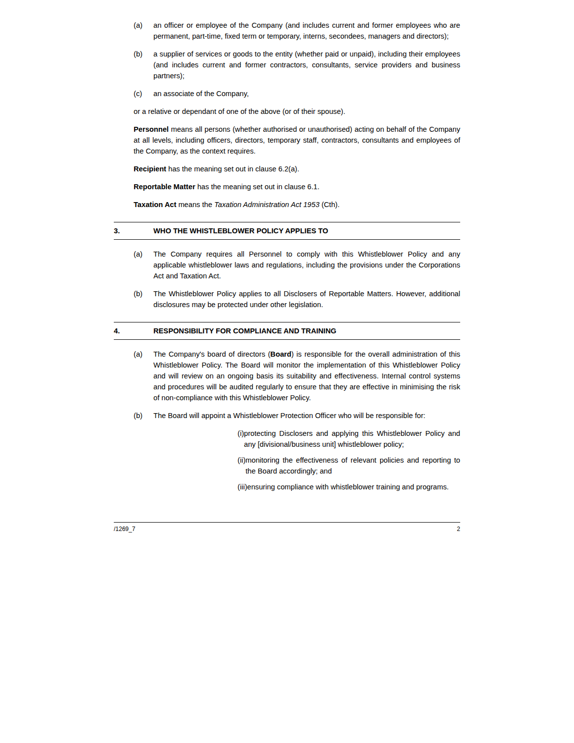(a) an officer or employee of the Company (and includes current and former employees who are permanent, part-time, fixed term or temporary, interns, secondees, managers and directors);
(b) a supplier of services or goods to the entity (whether paid or unpaid), including their employees (and includes current and former contractors, consultants, service providers and business partners);
(c) an associate of the Company,
or a relative or dependant of one of the above (or of their spouse).
Personnel means all persons (whether authorised or unauthorised) acting on behalf of the Company at all levels, including officers, directors, temporary staff, contractors, consultants and employees of the Company, as the context requires.
Recipient has the meaning set out in clause 6.2(a).
Reportable Matter has the meaning set out in clause 6.1.
Taxation Act means the Taxation Administration Act 1953 (Cth).
3. Who the Whistleblower Policy applies to
(a) The Company requires all Personnel to comply with this Whistleblower Policy and any applicable whistleblower laws and regulations, including the provisions under the Corporations Act and Taxation Act.
(b) The Whistleblower Policy applies to all Disclosers of Reportable Matters. However, additional disclosures may be protected under other legislation.
4. Responsibility for compliance and training
(a) The Company's board of directors (Board) is responsible for the overall administration of this Whistleblower Policy. The Board will monitor the implementation of this Whistleblower Policy and will review on an ongoing basis its suitability and effectiveness. Internal control systems and procedures will be audited regularly to ensure that they are effective in minimising the risk of non-compliance with this Whistleblower Policy.
(b) The Board will appoint a Whistleblower Protection Officer who will be responsible for:
(i) protecting Disclosers and applying this Whistleblower Policy and any [divisional/business unit] whistleblower policy;
(ii) monitoring the effectiveness of relevant policies and reporting to the Board accordingly; and
(iii) ensuring compliance with whistleblower training and programs.
/1269_7 2